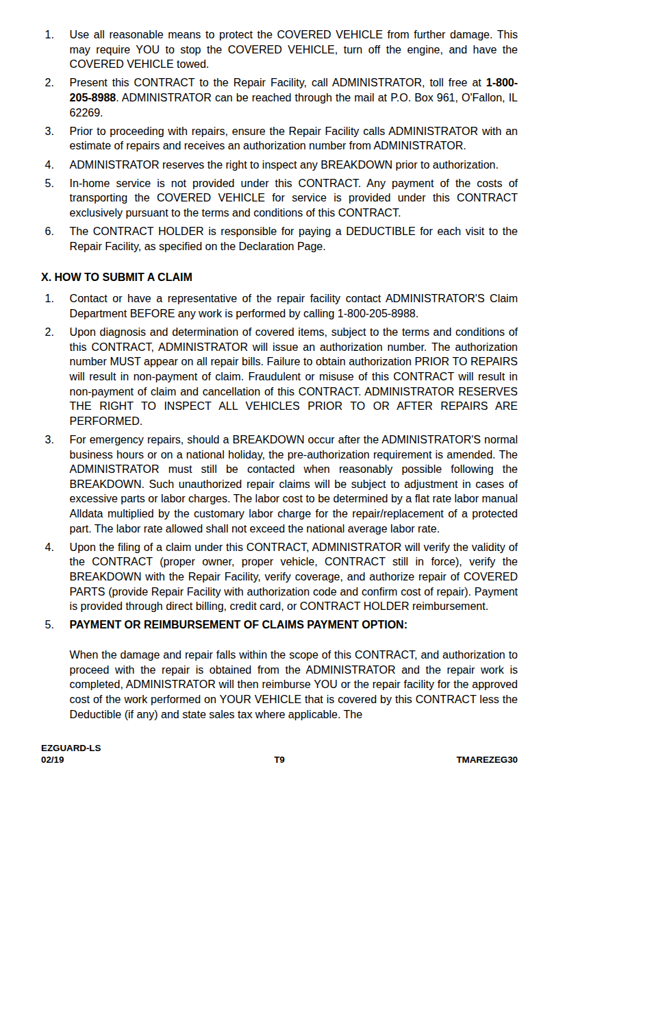Use all reasonable means to protect the COVERED VEHICLE from further damage. This may require YOU to stop the COVERED VEHICLE, turn off the engine, and have the COVERED VEHICLE towed.
Present this CONTRACT to the Repair Facility, call ADMINISTRATOR, toll free at 1-800-205-8988. ADMINISTRATOR can be reached through the mail at P.O. Box 961, O'Fallon, IL 62269.
Prior to proceeding with repairs, ensure the Repair Facility calls ADMINISTRATOR with an estimate of repairs and receives an authorization number from ADMINISTRATOR.
ADMINISTRATOR reserves the right to inspect any BREAKDOWN prior to authorization.
In-home service is not provided under this CONTRACT. Any payment of the costs of transporting the COVERED VEHICLE for service is provided under this CONTRACT exclusively pursuant to the terms and conditions of this CONTRACT.
The CONTRACT HOLDER is responsible for paying a DEDUCTIBLE for each visit to the Repair Facility, as specified on the Declaration Page.
X. HOW TO SUBMIT A CLAIM
Contact or have a representative of the repair facility contact ADMINISTRATOR'S Claim Department BEFORE any work is performed by calling 1-800-205-8988.
Upon diagnosis and determination of covered items, subject to the terms and conditions of this CONTRACT, ADMINISTRATOR will issue an authorization number. The authorization number MUST appear on all repair bills. Failure to obtain authorization PRIOR TO REPAIRS will result in non-payment of claim. Fraudulent or misuse of this CONTRACT will result in non-payment of claim and cancellation of this CONTRACT. ADMINISTRATOR RESERVES THE RIGHT TO INSPECT ALL VEHICLES PRIOR TO OR AFTER REPAIRS ARE PERFORMED.
For emergency repairs, should a BREAKDOWN occur after the ADMINISTRATOR'S normal business hours or on a national holiday, the pre-authorization requirement is amended. The ADMINISTRATOR must still be contacted when reasonably possible following the BREAKDOWN. Such unauthorized repair claims will be subject to adjustment in cases of excessive parts or labor charges. The labor cost to be determined by a flat rate labor manual Alldata multiplied by the customary labor charge for the repair/replacement of a protected part. The labor rate allowed shall not exceed the national average labor rate.
Upon the filing of a claim under this CONTRACT, ADMINISTRATOR will verify the validity of the CONTRACT (proper owner, proper vehicle, CONTRACT still in force), verify the BREAKDOWN with the Repair Facility, verify coverage, and authorize repair of COVERED PARTS (provide Repair Facility with authorization code and confirm cost of repair). Payment is provided through direct billing, credit card, or CONTRACT HOLDER reimbursement.
PAYMENT OR REIMBURSEMENT OF CLAIMS PAYMENT OPTION:
When the damage and repair falls within the scope of this CONTRACT, and authorization to proceed with the repair is obtained from the ADMINISTRATOR and the repair work is completed, ADMINISTRATOR will then reimburse YOU or the repair facility for the approved cost of the work performed on YOUR VEHICLE that is covered by this CONTRACT less the Deductible (if any) and state sales tax where applicable. The
EZGUARD-LS
02/19
T9
TMAREZEG30